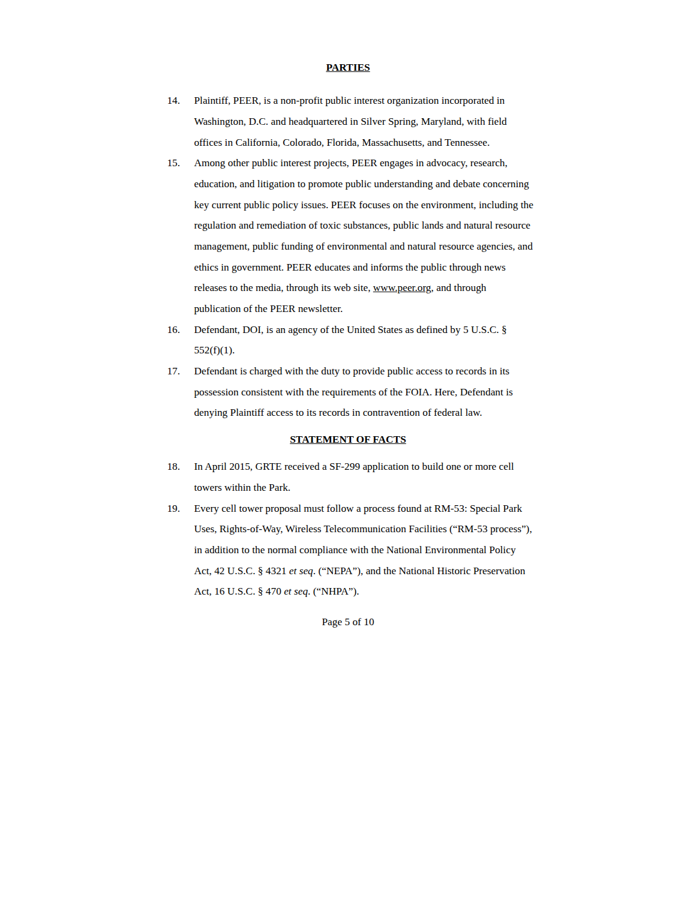PARTIES
14. Plaintiff, PEER, is a non-profit public interest organization incorporated in Washington, D.C. and headquartered in Silver Spring, Maryland, with field offices in California, Colorado, Florida, Massachusetts, and Tennessee.
15. Among other public interest projects, PEER engages in advocacy, research, education, and litigation to promote public understanding and debate concerning key current public policy issues. PEER focuses on the environment, including the regulation and remediation of toxic substances, public lands and natural resource management, public funding of environmental and natural resource agencies, and ethics in government. PEER educates and informs the public through news releases to the media, through its web site, www.peer.org, and through publication of the PEER newsletter.
16. Defendant, DOI, is an agency of the United States as defined by 5 U.S.C. § 552(f)(1).
17. Defendant is charged with the duty to provide public access to records in its possession consistent with the requirements of the FOIA. Here, Defendant is denying Plaintiff access to its records in contravention of federal law.
STATEMENT OF FACTS
18. In April 2015, GRTE received a SF-299 application to build one or more cell towers within the Park.
19. Every cell tower proposal must follow a process found at RM-53: Special Park Uses, Rights-of-Way, Wireless Telecommunication Facilities (“RM-53 process”), in addition to the normal compliance with the National Environmental Policy Act, 42 U.S.C. § 4321 et seq. (“NEPA”), and the National Historic Preservation Act, 16 U.S.C. § 470 et seq. (“NHPA”).
Page 5 of 10